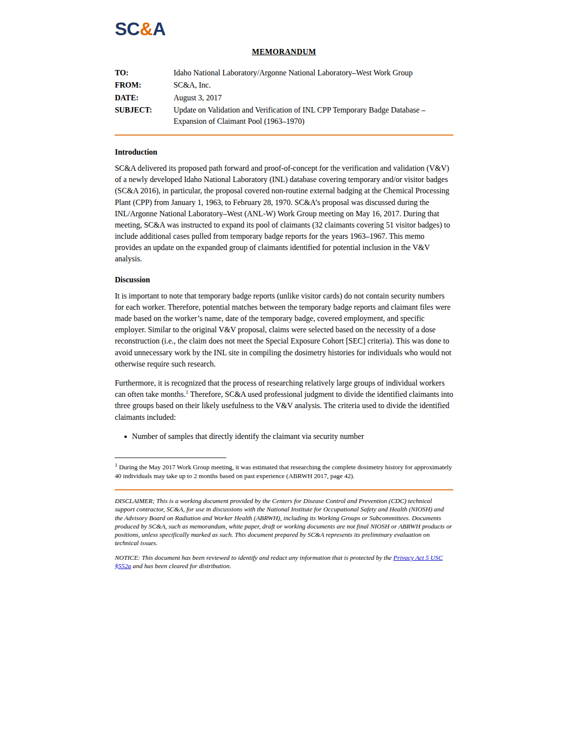SC&A
MEMORANDUM
| TO: | Idaho National Laboratory/Argonne National Laboratory–West Work Group |
| FROM: | SC&A, Inc. |
| DATE: | August 3, 2017 |
| SUBJECT: | Update on Validation and Verification of INL CPP Temporary Badge Database – Expansion of Claimant Pool (1963–1970) |
Introduction
SC&A delivered its proposed path forward and proof-of-concept for the verification and validation (V&V) of a newly developed Idaho National Laboratory (INL) database covering temporary and/or visitor badges (SC&A 2016), in particular, the proposal covered non-routine external badging at the Chemical Processing Plant (CPP) from January 1, 1963, to February 28, 1970. SC&A’s proposal was discussed during the INL/Argonne National Laboratory–West (ANL-W) Work Group meeting on May 16, 2017. During that meeting, SC&A was instructed to expand its pool of claimants (32 claimants covering 51 visitor badges) to include additional cases pulled from temporary badge reports for the years 1963–1967. This memo provides an update on the expanded group of claimants identified for potential inclusion in the V&V analysis.
Discussion
It is important to note that temporary badge reports (unlike visitor cards) do not contain security numbers for each worker. Therefore, potential matches between the temporary badge reports and claimant files were made based on the worker’s name, date of the temporary badge, covered employment, and specific employer. Similar to the original V&V proposal, claims were selected based on the necessity of a dose reconstruction (i.e., the claim does not meet the Special Exposure Cohort [SEC] criteria). This was done to avoid unnecessary work by the INL site in compiling the dosimetry histories for individuals who would not otherwise require such research.
Furthermore, it is recognized that the process of researching relatively large groups of individual workers can often take months.1 Therefore, SC&A used professional judgment to divide the identified claimants into three groups based on their likely usefulness to the V&V analysis. The criteria used to divide the identified claimants included:
Number of samples that directly identify the claimant via security number
1 During the May 2017 Work Group meeting, it was estimated that researching the complete dosimetry history for approximately 40 individuals may take up to 2 months based on past experience (ABRWH 2017, page 42).
DISCLAIMER; This is a working document provided by the Centers for Disease Control and Prevention (CDC) technical support contractor, SC&A, for use in discussions with the National Institute for Occupational Safety and Health (NIOSH) and the Advisory Board on Radiation and Worker Health (ABRWH), including its Working Groups or Subcommittees. Documents produced by SC&A, such as memorandum, white paper, draft or working documents are not final NIOSH or ABRWH products or positions, unless specifically marked as such. This document prepared by SC&A represents its preliminary evaluation on technical issues.
NOTICE: This document has been reviewed to identify and redact any information that is protected by the Privacy Act 5 USC §552a and has been cleared for distribution.